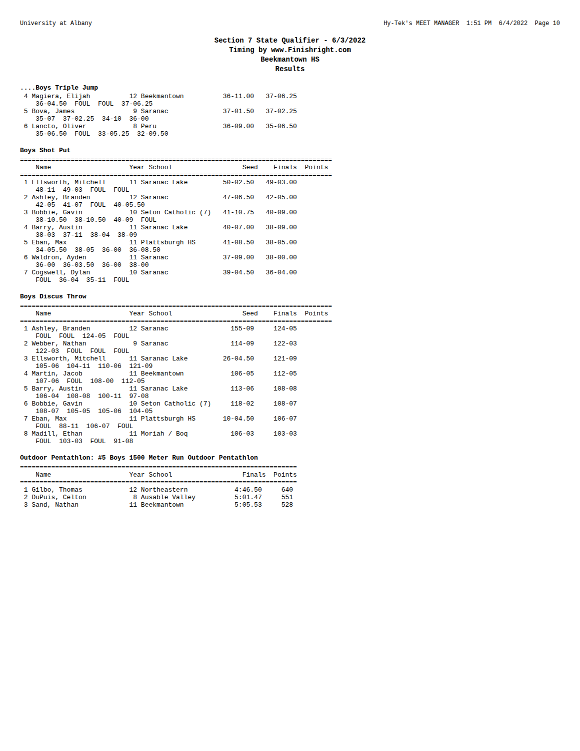University at Albany Hy-Tek's MEET MANAGER 1:51 PM 6/4/2022 Page 10
Section 7 State Qualifier - 6/3/2022
Timing by www.Finishright.com
Beekmantown HS
Results
....Boys Triple Jump
 4 Magiera, Elijah          12 Beekmantown          36-11.00   37-06.25
    36-04.50  FOUL  FOUL  37-06.25
 5 Bova, James               9 Saranac              37-01.50   37-02.25
    35-07  37-02.25  34-10  36-00
 6 Lancto, Oliver            8 Peru                 36-09.00   35-06.50
    35-06.50  FOUL  33-05.25  32-09.50
Boys Shot Put
================================================================================
    Name                    Year School                  Seed    Finals  Points
================================================================================
 1 Ellsworth, Mitchell      11 Saranac Lake         50-02.50   49-03.00
    48-11  49-03  FOUL  FOUL
 2 Ashley, Branden          12 Saranac              47-06.50   42-05.00
    42-05  41-07  FOUL  40-05.50
 3 Bobbie, Gavin            10 Seton Catholic (7)   41-10.75   40-09.00
    38-10.50  38-10.50  40-09  FOUL
 4 Barry, Austin            11 Saranac Lake         40-07.00   38-09.00
    38-03  37-11  38-04  38-09
 5 Eban, Max                11 Plattsburgh HS       41-08.50   38-05.00
    34-05.50  38-05  36-00  36-08.50
 6 Waldron, Ayden           11 Saranac              37-09.00   38-00.00
    36-00  36-03.50  36-00  38-00
 7 Cogswell, Dylan          10 Saranac              39-04.50   36-04.00
    FOUL  36-04  35-11  FOUL
Boys Discus Throw
================================================================================
    Name                    Year School                  Seed    Finals  Points
================================================================================
 1 Ashley, Branden          12 Saranac                155-09     124-05
    FOUL  FOUL  124-05  FOUL
 2 Webber, Nathan            9 Saranac                114-09     122-03
    122-03  FOUL  FOUL  FOUL
 3 Ellsworth, Mitchell      11 Saranac Lake         26-04.50     121-09
    105-06  104-11  110-06  121-09
 4 Martin, Jacob            11 Beekmantown            106-05     112-05
    107-06  FOUL  108-00  112-05
 5 Barry, Austin            11 Saranac Lake           113-06     108-08
    106-04  108-08  100-11  97-08
 6 Bobbie, Gavin            10 Seton Catholic (7)     118-02     108-07
    108-07  105-05  105-06  104-05
 7 Eban, Max                11 Plattsburgh HS       10-04.50     106-07
    FOUL  88-11  106-07  FOUL
 8 Madill, Ethan            11 Moriah / Boq           106-03     103-03
    FOUL  103-03  FOUL  91-08
Outdoor Pentathlon: #5 Boys 1500 Meter Run Outdoor Pentathlon
=======================================================================
    Name                    Year School                  Finals  Points
=======================================================================
 1 Gilbo, Thomas            12 Northeastern            4:46.50     640
 2 DuPuis, Celton            8 Ausable Valley          5:01.47     551
 3 Sand, Nathan             11 Beekmantown             5:05.53     528